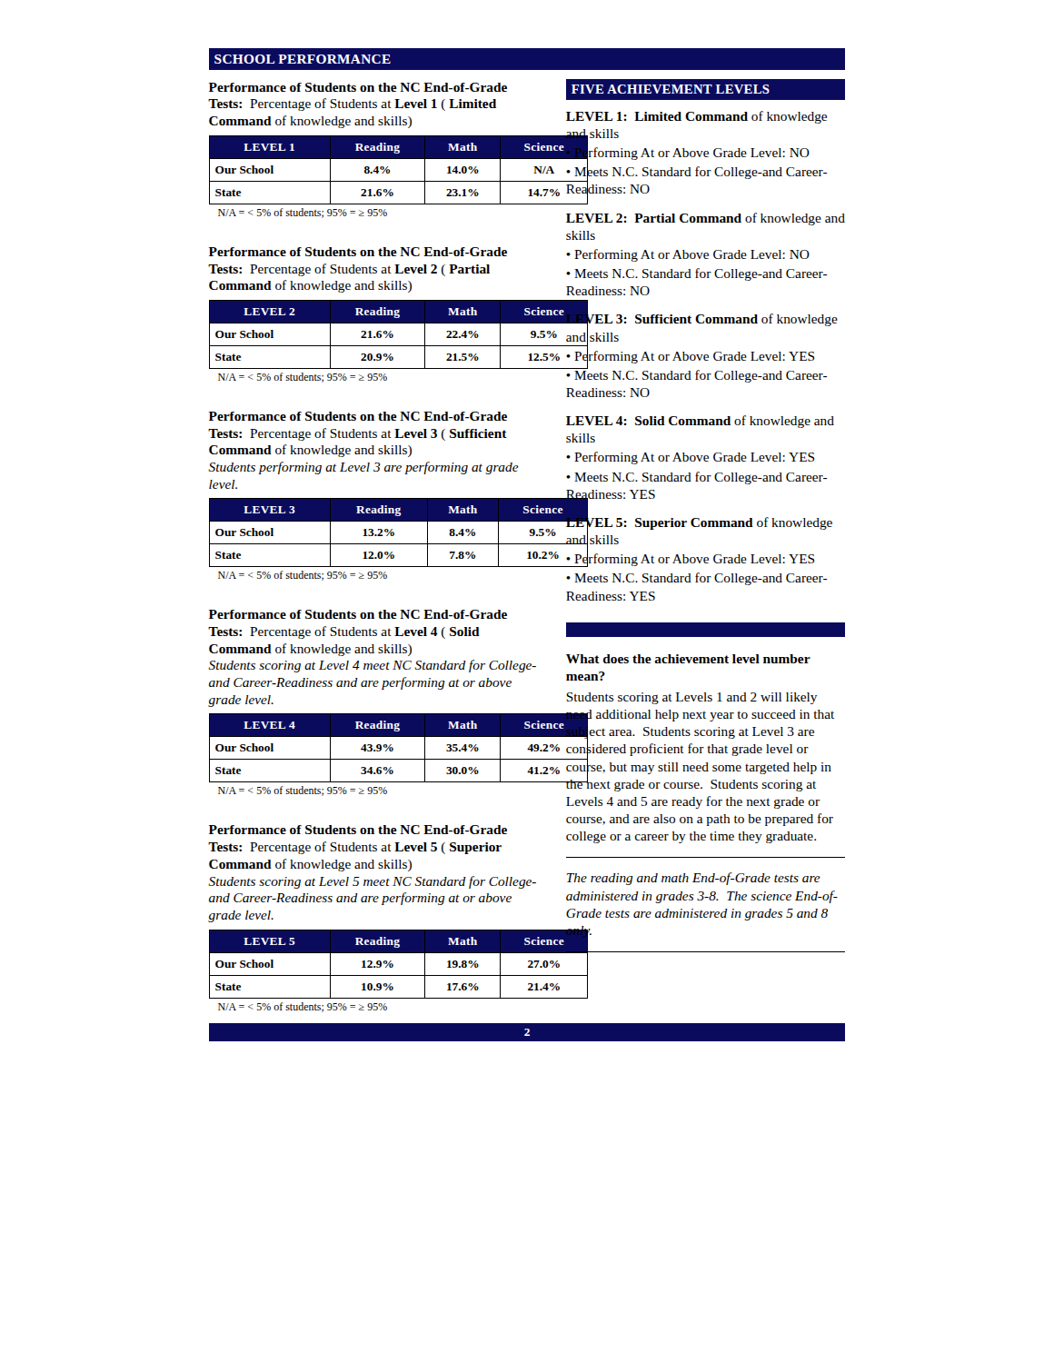SCHOOL PERFORMANCE
Performance of Students on the NC End-of-Grade Tests: Percentage of Students at Level 1 ( Limited Command of knowledge and skills)
| LEVEL 1 | Reading | Math | Science |
| --- | --- | --- | --- |
| Our School | 8.4% | 14.0% | N/A |
| State | 21.6% | 23.1% | 14.7% |
N/A = < 5% of students; 95% = ≥ 95%
Performance of Students on the NC End-of-Grade Tests: Percentage of Students at Level 2 ( Partial Command of knowledge and skills)
| LEVEL 2 | Reading | Math | Science |
| --- | --- | --- | --- |
| Our School | 21.6% | 22.4% | 9.5% |
| State | 20.9% | 21.5% | 12.5% |
N/A = < 5% of students; 95% = ≥ 95%
Performance of Students on the NC End-of-Grade Tests: Percentage of Students at Level 3 ( Sufficient Command of knowledge and skills)
Students performing at Level 3 are performing at grade level.
| LEVEL 3 | Reading | Math | Science |
| --- | --- | --- | --- |
| Our School | 13.2% | 8.4% | 9.5% |
| State | 12.0% | 7.8% | 10.2% |
N/A = < 5% of students; 95% = ≥ 95%
Performance of Students on the NC End-of-Grade Tests: Percentage of Students at Level 4 ( Solid Command of knowledge and skills)
Students scoring at Level 4 meet NC Standard for College-and Career-Readiness and are performing at or above grade level.
| LEVEL 4 | Reading | Math | Science |
| --- | --- | --- | --- |
| Our School | 43.9% | 35.4% | 49.2% |
| State | 34.6% | 30.0% | 41.2% |
N/A = < 5% of students; 95% = ≥ 95%
Performance of Students on the NC End-of-Grade Tests: Percentage of Students at Level 5 ( Superior Command of knowledge and skills)
Students scoring at Level 5 meet NC Standard for College-and Career-Readiness and are performing at or above grade level.
| LEVEL 5 | Reading | Math | Science |
| --- | --- | --- | --- |
| Our School | 12.9% | 19.8% | 27.0% |
| State | 10.9% | 17.6% | 21.4% |
N/A = < 5% of students; 95% = ≥ 95%
FIVE ACHIEVEMENT LEVELS
LEVEL 1: Limited Command of knowledge and skills
• Performing At or Above Grade Level: NO
• Meets N.C. Standard for College-and Career-Readiness: NO
LEVEL 2: Partial Command of knowledge and skills
• Performing At or Above Grade Level: NO
• Meets N.C. Standard for College-and Career-Readiness: NO
LEVEL 3: Sufficient Command of knowledge and skills
• Performing At or Above Grade Level: YES
• Meets N.C. Standard for College-and Career-Readiness: NO
LEVEL 4: Solid Command of knowledge and skills
• Performing At or Above Grade Level: YES
• Meets N.C. Standard for College-and Career-Readiness: YES
LEVEL 5: Superior Command of knowledge and skills
• Performing At or Above Grade Level: YES
• Meets N.C. Standard for College-and Career-Readiness: YES
What does the achievement level number mean?
Students scoring at Levels 1 and 2 will likely need additional help next year to succeed in that subject area. Students scoring at Level 3 are considered proficient for that grade level or course, but may still need some targeted help in the next grade or course. Students scoring at Levels 4 and 5 are ready for the next grade or course, and are also on a path to be prepared for college or a career by the time they graduate.
The reading and math End-of-Grade tests are administered in grades 3-8. The science End-of-Grade tests are administered in grades 5 and 8 only.
2